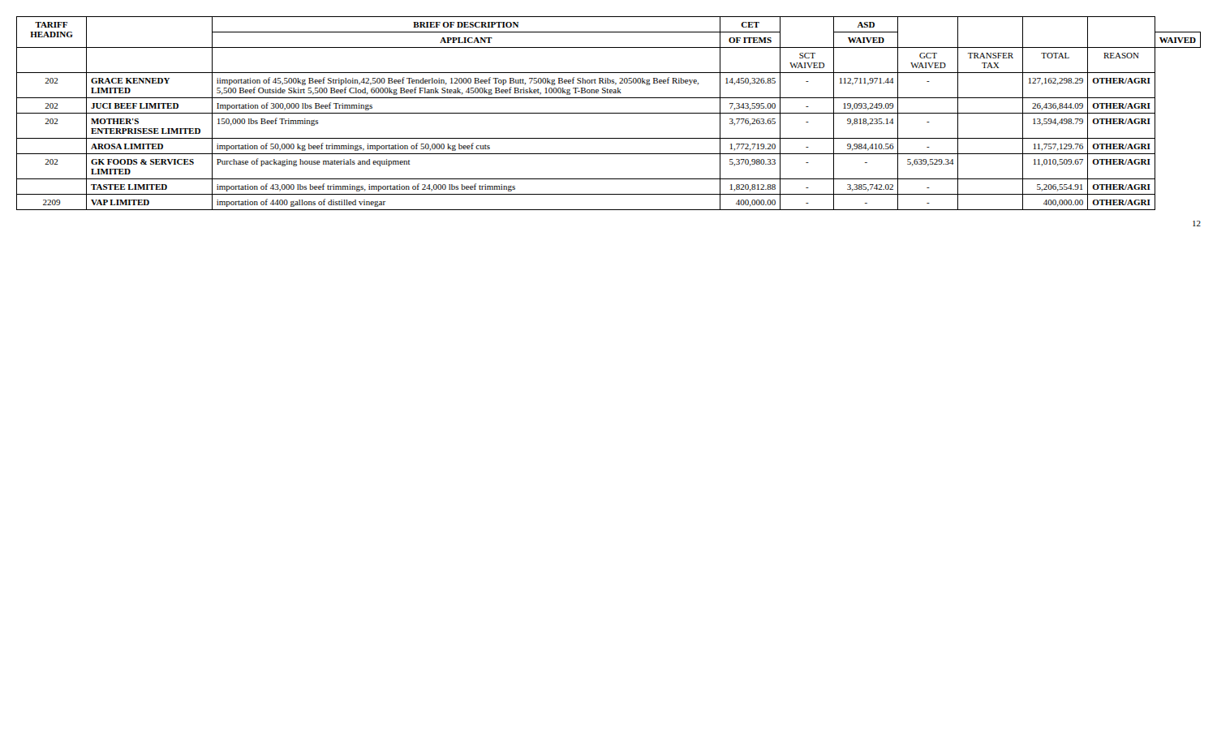| TARIFF HEADING | | BRIEF OF DESCRIPTION | CET | | ASD | | | | |
| --- | --- | --- | --- | --- | --- | --- | --- | --- | --- |
| APPLICANT | OF ITEMS | WAIVED | WAIVED |
| | | | | SCT WAIVED | | GCT WAIVED | TRANSFER TAX | TOTAL | REASON |
| 202 | GRACE KENNEDY LIMITED | iimportation of 45,500kg Beef Striploin,42,500 Beef Tenderloin, 12000 Beef Top Butt, 7500kg Beef Short Ribs, 20500kg Beef Ribeye, 5,500 Beef Outside Skirt 5,500 Beef Clod, 6000kg Beef Flank Steak, 4500kg Beef Brisket, 1000kg T-Bone Steak | 14,450,326.85 | - | 112,711,971.44 | - | | 127,162,298.29 | OTHER/AGRI |
| 202 | JUCI BEEF LIMITED | Importation of 300,000 lbs Beef Trimmings | 7,343,595.00 | - | 19,093,249.09 | | | 26,436,844.09 | OTHER/AGRI |
| 202 | MOTHER'S ENTERPRISESE LIMITED | 150,000 lbs Beef Trimmings | 3,776,263.65 | - | 9,818,235.14 | - | | 13,594,498.79 | OTHER/AGRI |
| | AROSA LIMITED | importation of 50,000 kg beef trimmings, importation of 50,000 kg beef cuts | 1,772,719.20 | - | 9,984,410.56 | - | | 11,757,129.76 | OTHER/AGRI |
| 202 | GK FOODS & SERVICES LIMITED | Purchase of packaging house materials and equipment | 5,370,980.33 | - | - | 5,639,529.34 | | 11,010,509.67 | OTHER/AGRI |
| | TASTEE LIMITED | importation of 43,000 lbs beef trimmings, importation of 24,000 lbs beef trimmings | 1,820,812.88 | - | 3,385,742.02 | - | | 5,206,554.91 | OTHER/AGRI |
| 2209 | VAP LIMITED | importation of 4400 gallons of distilled vinegar | 400,000.00 | - | - | - | | 400,000.00 | OTHER/AGRI |
12